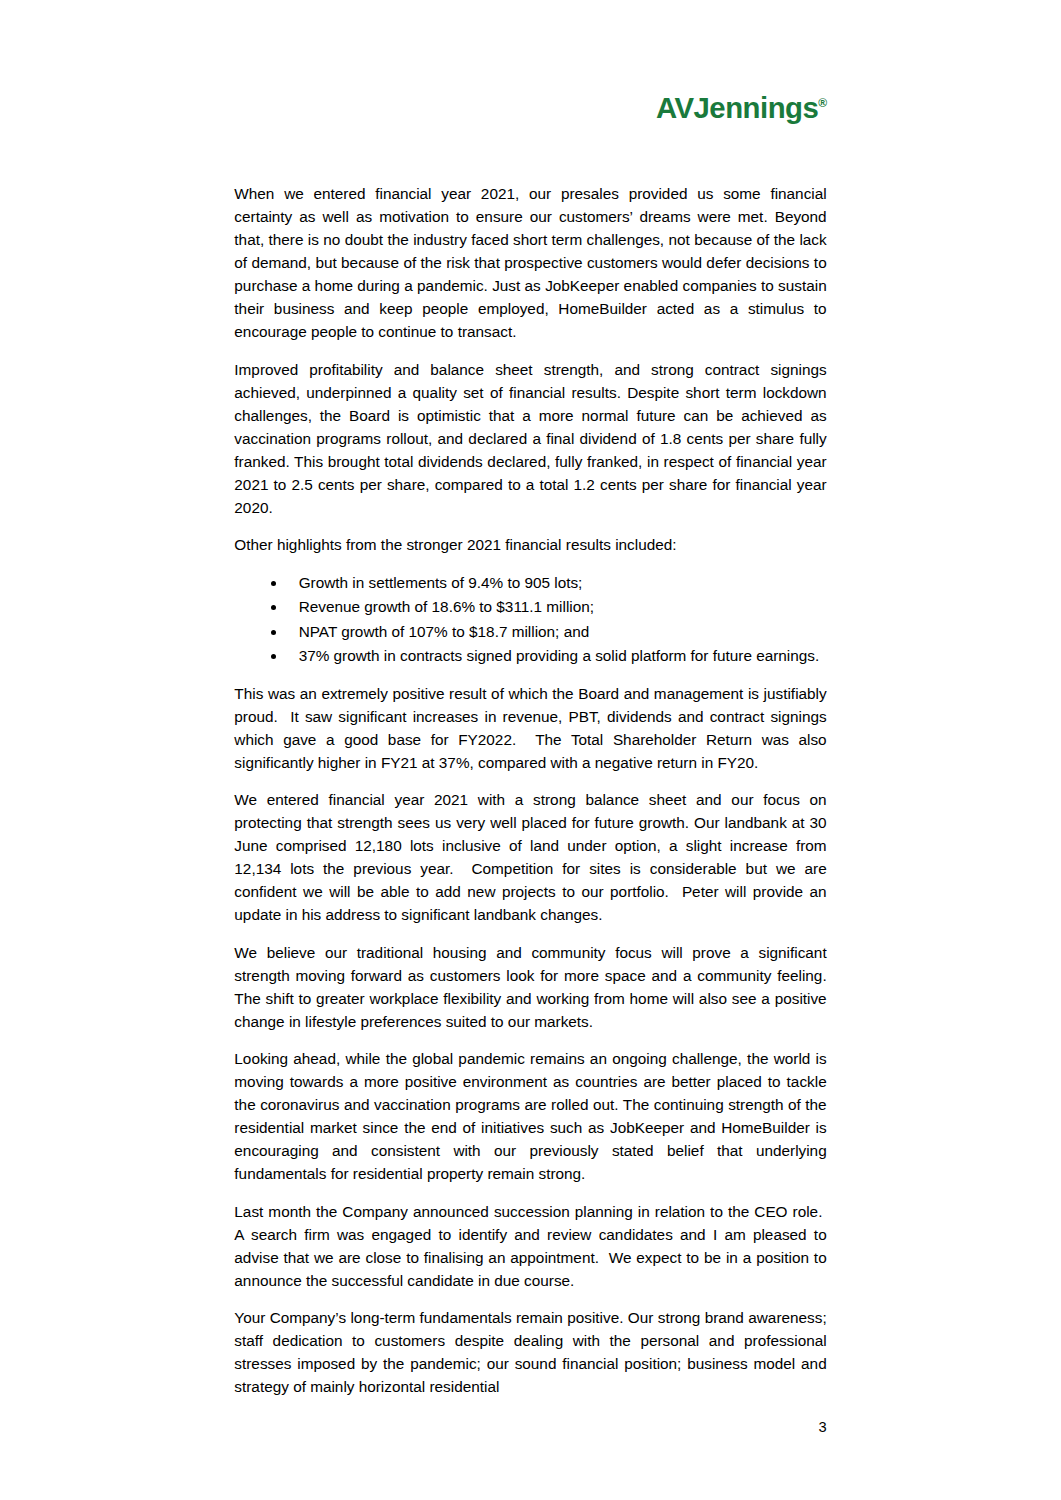AV Jennings®
When we entered financial year 2021, our presales provided us some financial certainty as well as motivation to ensure our customers’ dreams were met. Beyond that, there is no doubt the industry faced short term challenges, not because of the lack of demand, but because of the risk that prospective customers would defer decisions to purchase a home during a pandemic. Just as JobKeeper enabled companies to sustain their business and keep people employed, HomeBuilder acted as a stimulus to encourage people to continue to transact.
Improved profitability and balance sheet strength, and strong contract signings achieved, underpinned a quality set of financial results. Despite short term lockdown challenges, the Board is optimistic that a more normal future can be achieved as vaccination programs rollout, and declared a final dividend of 1.8 cents per share fully franked. This brought total dividends declared, fully franked, in respect of financial year 2021 to 2.5 cents per share, compared to a total 1.2 cents per share for financial year 2020.
Other highlights from the stronger 2021 financial results included:
Growth in settlements of 9.4% to 905 lots;
Revenue growth of 18.6% to $311.1 million;
NPAT growth of 107% to $18.7 million; and
37% growth in contracts signed providing a solid platform for future earnings.
This was an extremely positive result of which the Board and management is justifiably proud. It saw significant increases in revenue, PBT, dividends and contract signings which gave a good base for FY2022. The Total Shareholder Return was also significantly higher in FY21 at 37%, compared with a negative return in FY20.
We entered financial year 2021 with a strong balance sheet and our focus on protecting that strength sees us very well placed for future growth. Our landbank at 30 June comprised 12,180 lots inclusive of land under option, a slight increase from 12,134 lots the previous year. Competition for sites is considerable but we are confident we will be able to add new projects to our portfolio. Peter will provide an update in his address to significant landbank changes.
We believe our traditional housing and community focus will prove a significant strength moving forward as customers look for more space and a community feeling. The shift to greater workplace flexibility and working from home will also see a positive change in lifestyle preferences suited to our markets.
Looking ahead, while the global pandemic remains an ongoing challenge, the world is moving towards a more positive environment as countries are better placed to tackle the coronavirus and vaccination programs are rolled out. The continuing strength of the residential market since the end of initiatives such as JobKeeper and HomeBuilder is encouraging and consistent with our previously stated belief that underlying fundamentals for residential property remain strong.
Last month the Company announced succession planning in relation to the CEO role. A search firm was engaged to identify and review candidates and I am pleased to advise that we are close to finalising an appointment. We expect to be in a position to announce the successful candidate in due course.
Your Company’s long-term fundamentals remain positive. Our strong brand awareness; staff dedication to customers despite dealing with the personal and professional stresses imposed by the pandemic; our sound financial position; business model and strategy of mainly horizontal residential
3